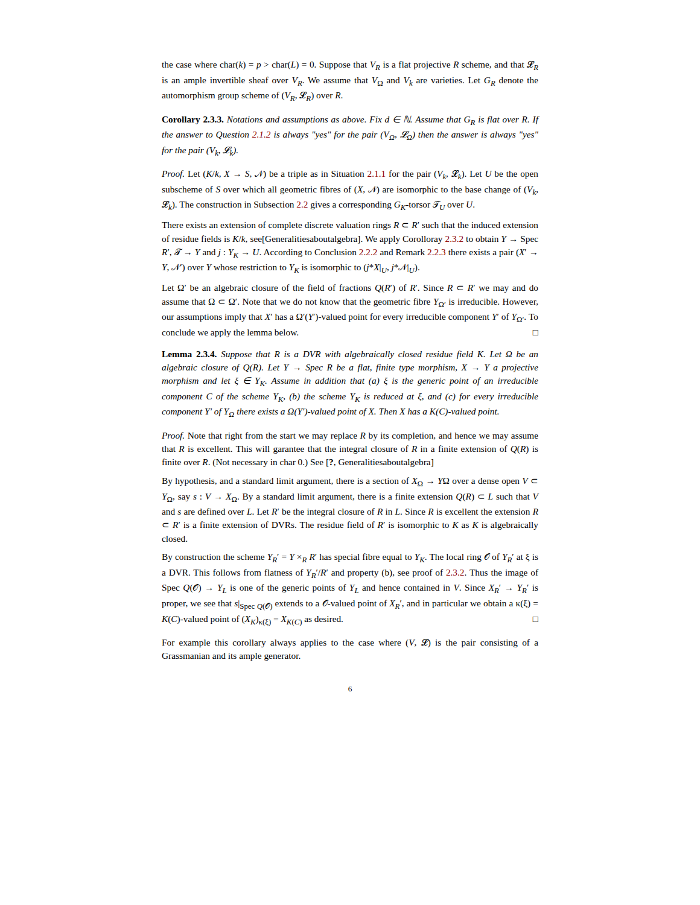the case where char(k) = p > char(L) = 0. Suppose that VR is a flat projective R scheme, and that 𝓛R is an ample invertible sheaf over VR. We assume that VΩ and Vk are varieties. Let GR denote the automorphism group scheme of (VR, 𝓛R) over R.
Corollary 2.3.3. Notations and assumptions as above. Fix d ∈ ℕ. Assume that GR is flat over R. If the answer to Question 2.1.2 is always "yes" for the pair (VΩ, 𝓛Ω) then the answer is always "yes" for the pair (Vk, 𝓛k).
Proof. Let (K/k, X → S, 𝒩) be a triple as in Situation 2.1.1 for the pair (Vk, 𝓛k). Let U be the open subscheme of S over which all geometric fibres of (X, 𝒩) are isomorphic to the base change of (Vk, 𝓛k). The construction in Subsection 2.2 gives a corresponding GK-torsor 𝒯U over U.
There exists an extension of complete discrete valuation rings R ⊂ R′ such that the induced extension of residue fields is K/k, see[Generalitiesaboutalgebra]. We apply Corolloray 2.3.2 to obtain Y → Spec R′, 𝒯 → Y and j : YK → U. According to Conclusion 2.2.2 and Remark 2.2.3 there exists a pair (X′ → Y, 𝒩′) over Y whose restriction to YK is isomorphic to (j*X|U, j*𝒩|U).
Let Ω′ be an algebraic closure of the field of fractions Q(R′) of R′. Since R ⊂ R′ we may and do assume that Ω ⊂ Ω′. Note that we do not know that the geometric fibre YΩ′ is irreducible. However, our assumptions imply that X′ has a Ω′(Y′)-valued point for every irreducible component Y′ of YΩ′. To conclude we apply the lemma below. □
Lemma 2.3.4. Suppose that R is a DVR with algebraically closed residue field K. Let Ω be an algebraic closure of Q(R). Let Y → Spec R be a flat, finite type morphism, X → Y a projective morphism and let ξ ∈ YK. Assume in addition that (a) ξ is the generic point of an irreducible component C of the scheme YK, (b) the scheme YK is reduced at ξ, and (c) for every irreducible component Y′ of YΩ there exists a Ω(Y′)-valued point of X. Then X has a K(C)-valued point.
Proof. Note that right from the start we may replace R by its completion, and hence we may assume that R is excellent. This will garantee that the integral closure of R in a finite extension of Q(R) is finite over R. (Not necessary in char 0.) See [?, Generalitiesaboutalgebra]
By hypothesis, and a standard limit argument, there is a section of XΩ → YΩ over a dense open V ⊂ YΩ, say s : V → XΩ. By a standard limit argument, there is a finite extension Q(R) ⊂ L such that V and s are defined over L. Let R′ be the integral closure of R in L. Since R is excellent the extension R ⊂ R′ is a finite extension of DVRs. The residue field of R′ is isomorphic to K as K is algebraically closed.
By construction the scheme YR′ = Y ×R R′ has special fibre equal to YK. The local ring 𝒪 of YR′ at ξ is a DVR. This follows from flatness of YR′/R′ and property (b), see proof of 2.3.2. Thus the image of Spec Q(𝒪) → YL is one of the generic points of YL and hence contained in V. Since XR′ → YR′ is proper, we see that s|Spec Q(𝒪) extends to a 𝒪-valued point of XR′, and in particular we obtain a κ(ξ) = K(C)-valued point of (XK)κ(ξ) = XK(C) as desired. □
For example this corollary always applies to the case where (V, 𝓛) is the pair consisting of a Grassmanian and its ample generator.
6